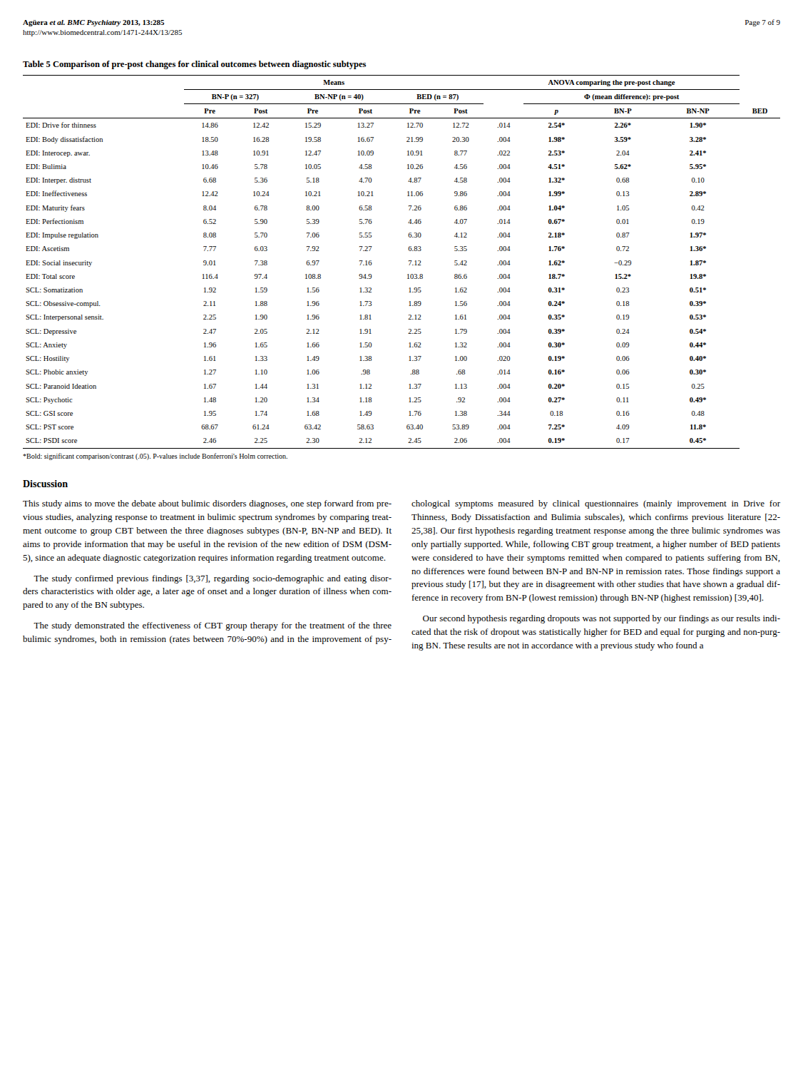Agüera et al. BMC Psychiatry 2013, 13:285
http://www.biomedcentral.com/1471-244X/13/285
Page 7 of 9
Table 5 Comparison of pre-post changes for clinical outcomes between diagnostic subtypes
| | Means | ANOVA comparing the pre-post change |
| --- | --- | --- |
| BN-P (n = 327) | BN-NP (n = 40) | BED (n = 87) | | Φ (mean difference): pre-post |
| Pre | Post | Pre | Post | Pre | Post | p | BN-P | BN-NP | BED |
| EDI: Drive for thinness | 14.86 | 12.42 | 15.29 | 13.27 | 12.70 | 12.72 | .014 | 2.54* | 2.26* | 1.90* |
| EDI: Body dissatisfaction | 18.50 | 16.28 | 19.58 | 16.67 | 21.99 | 20.30 | .004 | 1.98* | 3.59* | 3.28* |
| EDI: Interocep. awar. | 13.48 | 10.91 | 12.47 | 10.09 | 10.91 | 8.77 | .022 | 2.53* | 2.04 | 2.41* |
| EDI: Bulimia | 10.46 | 5.78 | 10.05 | 4.58 | 10.26 | 4.56 | .004 | 4.51* | 5.62* | 5.95* |
| EDI: Interper. distrust | 6.68 | 5.36 | 5.18 | 4.70 | 4.87 | 4.58 | .004 | 1.32* | 0.68 | 0.10 |
| EDI: Ineffectiveness | 12.42 | 10.24 | 10.21 | 10.21 | 11.06 | 9.86 | .004 | 1.99* | 0.13 | 2.89* |
| EDI: Maturity fears | 8.04 | 6.78 | 8.00 | 6.58 | 7.26 | 6.86 | .004 | 1.04* | 1.05 | 0.42 |
| EDI: Perfectionism | 6.52 | 5.90 | 5.39 | 5.76 | 4.46 | 4.07 | .014 | 0.67* | 0.01 | 0.19 |
| EDI: Impulse regulation | 8.08 | 5.70 | 7.06 | 5.55 | 6.30 | 4.12 | .004 | 2.18* | 0.87 | 1.97* |
| EDI: Ascetism | 7.77 | 6.03 | 7.92 | 7.27 | 6.83 | 5.35 | .004 | 1.76* | 0.72 | 1.36* |
| EDI: Social insecurity | 9.01 | 7.38 | 6.97 | 7.16 | 7.12 | 5.42 | .004 | 1.62* | −0.29 | 1.87* |
| EDI: Total score | 116.4 | 97.4 | 108.8 | 94.9 | 103.8 | 86.6 | .004 | 18.7* | 15.2* | 19.8* |
| SCL: Somatization | 1.92 | 1.59 | 1.56 | 1.32 | 1.95 | 1.62 | .004 | 0.31* | 0.23 | 0.51* |
| SCL: Obsessive-compul. | 2.11 | 1.88 | 1.96 | 1.73 | 1.89 | 1.56 | .004 | 0.24* | 0.18 | 0.39* |
| SCL: Interpersonal sensit. | 2.25 | 1.90 | 1.96 | 1.81 | 2.12 | 1.61 | .004 | 0.35* | 0.19 | 0.53* |
| SCL: Depressive | 2.47 | 2.05 | 2.12 | 1.91 | 2.25 | 1.79 | .004 | 0.39* | 0.24 | 0.54* |
| SCL: Anxiety | 1.96 | 1.65 | 1.66 | 1.50 | 1.62 | 1.32 | .004 | 0.30* | 0.09 | 0.44* |
| SCL: Hostility | 1.61 | 1.33 | 1.49 | 1.38 | 1.37 | 1.00 | .020 | 0.19* | 0.06 | 0.40* |
| SCL: Phobic anxiety | 1.27 | 1.10 | 1.06 | .98 | .88 | .68 | .014 | 0.16* | 0.06 | 0.30* |
| SCL: Paranoid Ideation | 1.67 | 1.44 | 1.31 | 1.12 | 1.37 | 1.13 | .004 | 0.20* | 0.15 | 0.25 |
| SCL: Psychotic | 1.48 | 1.20 | 1.34 | 1.18 | 1.25 | .92 | .004 | 0.27* | 0.11 | 0.49* |
| SCL: GSI score | 1.95 | 1.74 | 1.68 | 1.49 | 1.76 | 1.38 | .344 | 0.18 | 0.16 | 0.48 |
| SCL: PST score | 68.67 | 61.24 | 63.42 | 58.63 | 63.40 | 53.89 | .004 | 7.25* | 4.09 | 11.8* |
| SCL: PSDI score | 2.46 | 2.25 | 2.30 | 2.12 | 2.45 | 2.06 | .004 | 0.19* | 0.17 | 0.45* |
*Bold: significant comparison/contrast (.05). P-values include Bonferroni's Holm correction.
Discussion
This study aims to move the debate about bulimic disorders diagnoses, one step forward from previous studies, analyzing response to treatment in bulimic spectrum syndromes by comparing treatment outcome to group CBT between the three diagnoses subtypes (BN-P, BN-NP and BED). It aims to provide information that may be useful in the revision of the new edition of DSM (DSM-5), since an adequate diagnostic categorization requires information regarding treatment outcome.
The study confirmed previous findings [3,37], regarding socio-demographic and eating disorders characteristics with older age, a later age of onset and a longer duration of illness when compared to any of the BN subtypes.
The study demonstrated the effectiveness of CBT group therapy for the treatment of the three bulimic syndromes, both in remission (rates between 70%-90%) and in the improvement of psychological symptoms measured by clinical questionnaires (mainly improvement in Drive for Thinness, Body Dissatisfaction and Bulimia subscales), which confirms previous literature [22-25,38]. Our first hypothesis regarding treatment response among the three bulimic syndromes was only partially supported. While, following CBT group treatment, a higher number of BED patients were considered to have their symptoms remitted when compared to patients suffering from BN, no differences were found between BN-P and BN-NP in remission rates. Those findings support a previous study [17], but they are in disagreement with other studies that have shown a gradual difference in recovery from BN-P (lowest remission) through BN-NP (highest remission) [39,40].
Our second hypothesis regarding dropouts was not supported by our findings as our results indicated that the risk of dropout was statistically higher for BED and equal for purging and non-purging BN. These results are not in accordance with a previous study who found a